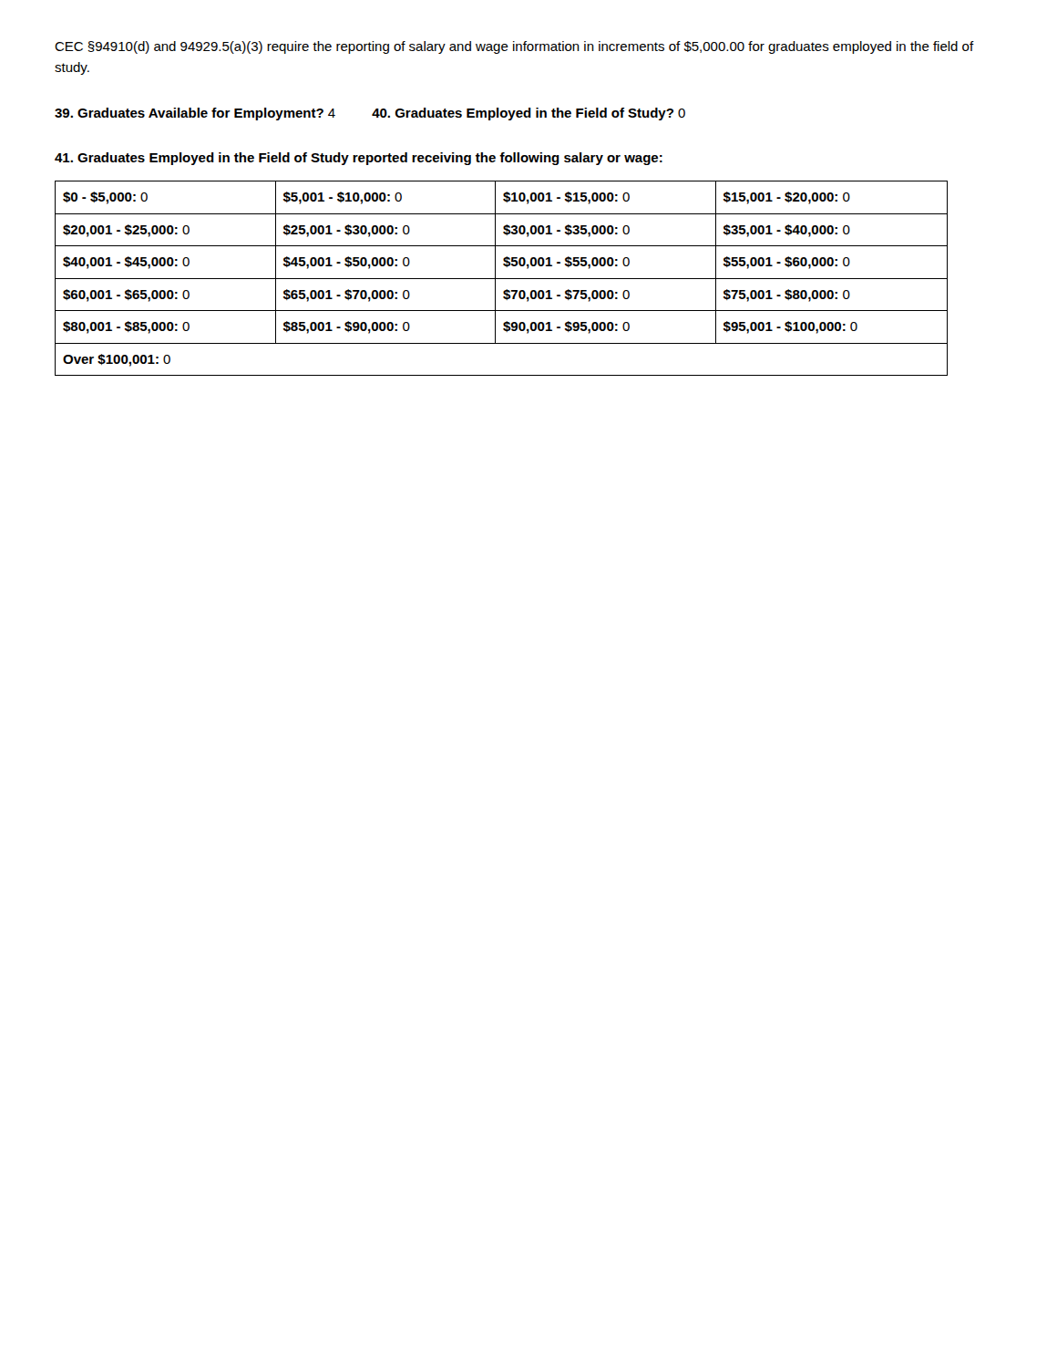CEC §94910(d) and 94929.5(a)(3) require the reporting of salary and wage information in increments of $5,000.00 for graduates employed in the field of study.
39. Graduates Available for Employment? 4 40. Graduates Employed in the Field of Study? 0
41. Graduates Employed in the Field of Study reported receiving the following salary or wage:
| $0 - $5,000: 0 | $5,001 - $10,000: 0 | $10,001 - $15,000: 0 | $15,001 - $20,000: 0 |
| $20,001 - $25,000: 0 | $25,001 - $30,000: 0 | $30,001 - $35,000: 0 | $35,001 - $40,000: 0 |
| $40,001 - $45,000: 0 | $45,001 - $50,000: 0 | $50,001 - $55,000: 0 | $55,001 - $60,000: 0 |
| $60,001 - $65,000: 0 | $65,001 - $70,000: 0 | $70,001 - $75,000: 0 | $75,001 - $80,000: 0 |
| $80,001 - $85,000: 0 | $85,001 - $90,000: 0 | $90,001 - $95,000: 0 | $95,001 - $100,000: 0 |
| Over $100,001: 0 |